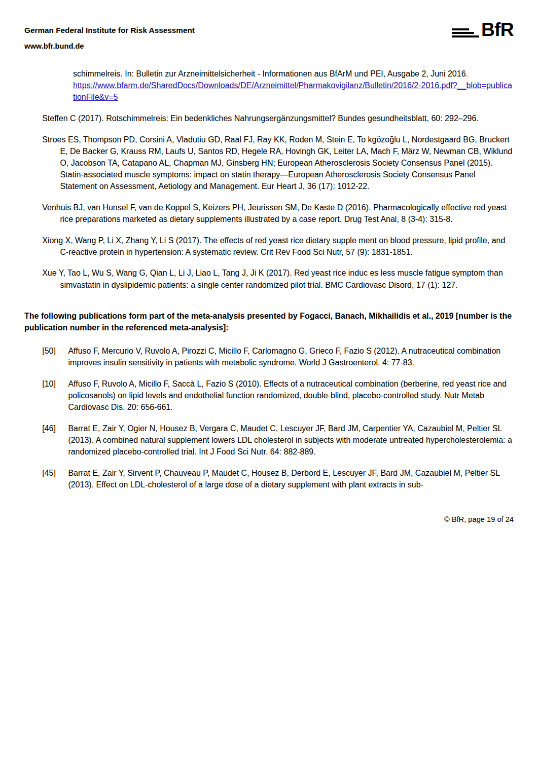German Federal Institute for Risk Assessment
BfR
www.bfr.bund.de
schimmelreis. In: Bulletin zur Arzneimittelsicherheit - Informationen aus BfArM und PEI, Ausgabe 2, Juni 2016.
https://www.bfarm.de/SharedDocs/Downloads/DE/Arzneimittel/Pharmakovigilanz/Bulletin/2016/2-2016.pdf?__blob=publicationFile&v=5
Steffen C (2017). Rotschimmelreis: Ein bedenkliches Nahrungsergänzungsmittel? Bundes gesundheitsblatt, 60: 292–296.
Stroes ES, Thompson PD, Corsini A, Vladutiu GD, Raal FJ, Ray KK, Roden M, Stein E, To kgözoğlu L, Nordestgaard BG, Bruckert E, De Backer G, Krauss RM, Laufs U, Santos RD, Hegele RA, Hovingh GK, Leiter LA, Mach F, März W, Newman CB, Wiklund O, Jacobson TA, Catapano AL, Chapman MJ, Ginsberg HN; European Atherosclerosis Society Consensus Panel (2015). Statin-associated muscle symptoms: impact on statin therapy—European Atherosclerosis Society Consensus Panel Statement on Assessment, Aetiology and Management. Eur Heart J, 36 (17): 1012-22.
Venhuis BJ, van Hunsel F, van de Koppel S, Keizers PH, Jeurissen SM, De Kaste D (2016). Pharmacologically effective red yeast rice preparations marketed as dietary supplements illustrated by a case report. Drug Test Anal, 8 (3-4): 315-8.
Xiong X, Wang P, Li X, Zhang Y, Li S (2017). The effects of red yeast rice dietary supple ment on blood pressure, lipid profile, and C-reactive protein in hypertension: A systematic review. Crit Rev Food Sci Nutr, 57 (9): 1831-1851.
Xue Y, Tao L, Wu S, Wang G, Qian L, Li J, Liao L, Tang J, Ji K (2017). Red yeast rice induc es less muscle fatigue symptom than simvastatin in dyslipidemic patients: a single center randomized pilot trial. BMC Cardiovasc Disord, 17 (1): 127.
The following publications form part of the meta-analysis presented by Fogacci, Banach, Mikhailidis et al., 2019 [number is the publication number in the referenced meta-analysis]:
[50]
Affuso F, Mercurio V, Ruvolo A, Pirozzi C, Micillo F, Carlomagno G, Grieco F, Fazio S (2012). A nutraceutical combination improves insulin sensitivity in patients with metabolic syndrome. World J Gastroenterol. 4: 77-83.
[10]
Affuso F, Ruvolo A, Micillo F, Saccà L, Fazio S (2010). Effects of a nutraceutical combination (berberine, red yeast rice and policosanols) on lipid levels and endothelial function randomized, double-blind, placebo-controlled study. Nutr Metab Cardiovasc Dis. 20: 656-661.
[46]
Barrat E, Zair Y, Ogier N, Housez B, Vergara C, Maudet C, Lescuyer JF, Bard JM, Carpentier YA, Cazaubiel M, Peltier SL (2013). A combined natural supplement lowers LDL cholesterol in subjects with moderate untreated hypercholesterolemia: a randomized placebo-controlled trial. Int J Food Sci Nutr. 64: 882-889.
[45]
Barrat E, Zair Y, Sirvent P, Chauveau P, Maudet C, Housez B, Derbord E, Lescuyer JF, Bard JM, Cazaubiel M, Peltier SL (2013). Effect on LDL-cholesterol of a large dose of a dietary supplement with plant extracts in sub-
© BfR, page 19 of 24